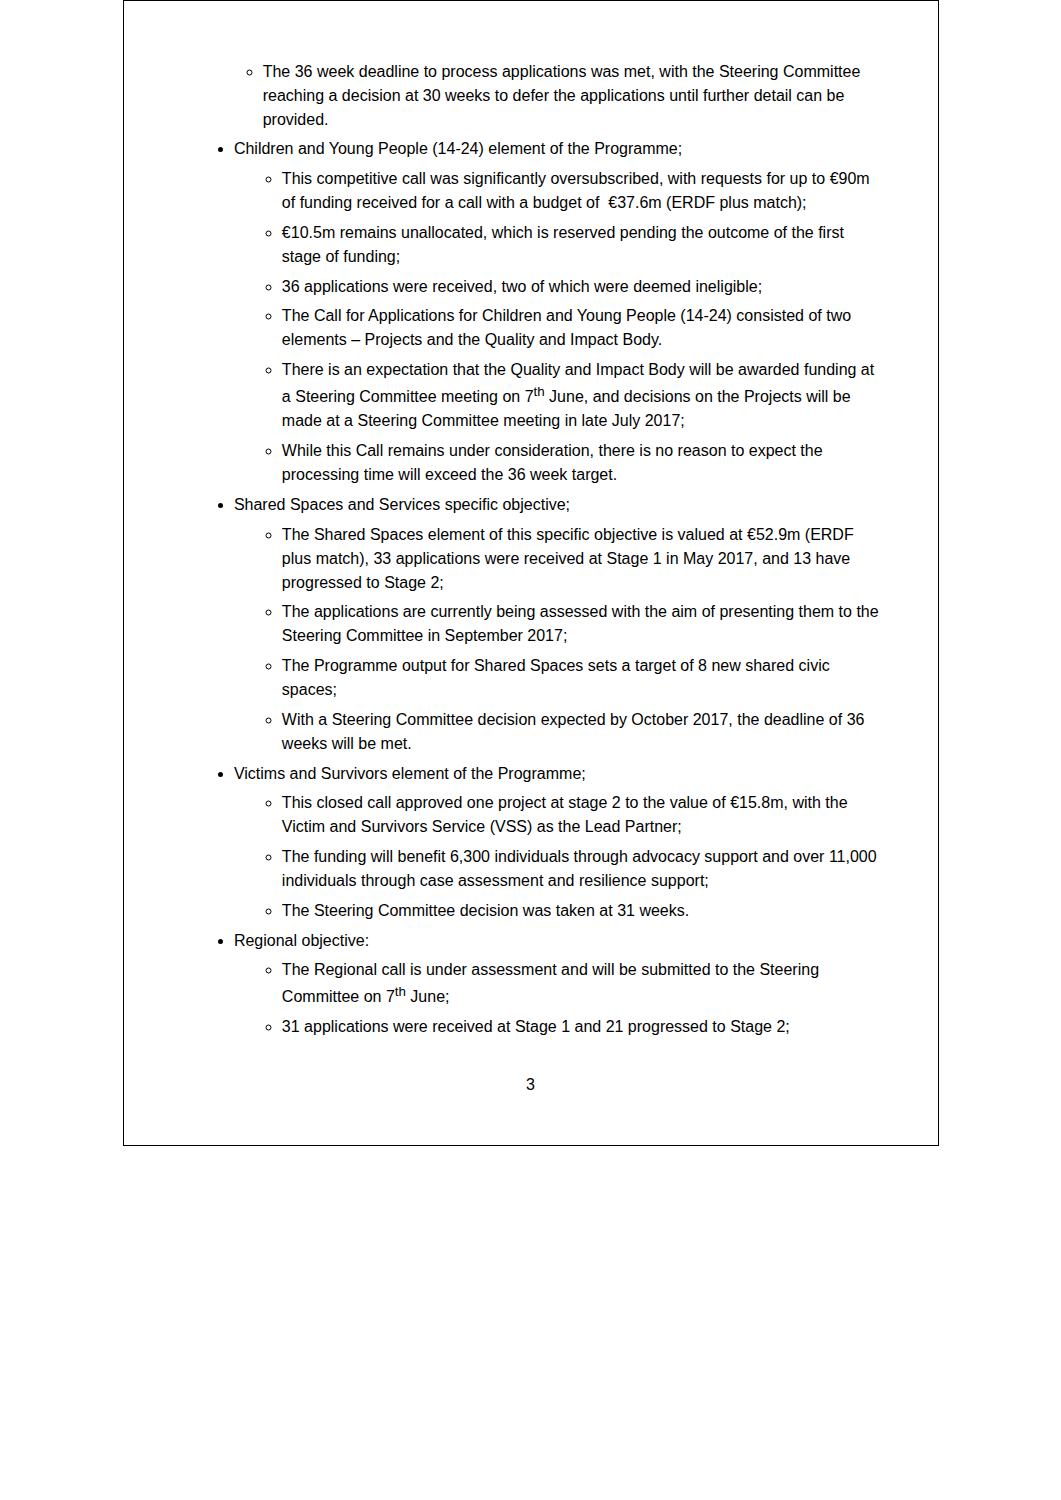The 36 week deadline to process applications was met, with the Steering Committee reaching a decision at 30 weeks to defer the applications until further detail can be provided.
Children and Young People (14-24) element of the Programme;
This competitive call was significantly oversubscribed, with requests for up to €90m of funding received for a call with a budget of €37.6m (ERDF plus match);
€10.5m remains unallocated, which is reserved pending the outcome of the first stage of funding;
36 applications were received, two of which were deemed ineligible;
The Call for Applications for Children and Young People (14-24) consisted of two elements – Projects and the Quality and Impact Body.
There is an expectation that the Quality and Impact Body will be awarded funding at a Steering Committee meeting on 7th June, and decisions on the Projects will be made at a Steering Committee meeting in late July 2017;
While this Call remains under consideration, there is no reason to expect the processing time will exceed the 36 week target.
Shared Spaces and Services specific objective;
The Shared Spaces element of this specific objective is valued at €52.9m (ERDF plus match), 33 applications were received at Stage 1 in May 2017, and 13 have progressed to Stage 2;
The applications are currently being assessed with the aim of presenting them to the Steering Committee in September 2017;
The Programme output for Shared Spaces sets a target of 8 new shared civic spaces;
With a Steering Committee decision expected by October 2017, the deadline of 36 weeks will be met.
Victims and Survivors element of the Programme;
This closed call approved one project at stage 2 to the value of €15.8m, with the Victim and Survivors Service (VSS) as the Lead Partner;
The funding will benefit 6,300 individuals through advocacy support and over 11,000 individuals through case assessment and resilience support;
The Steering Committee decision was taken at 31 weeks.
Regional objective:
The Regional call is under assessment and will be submitted to the Steering Committee on 7th June;
31 applications were received at Stage 1 and 21 progressed to Stage 2;
3